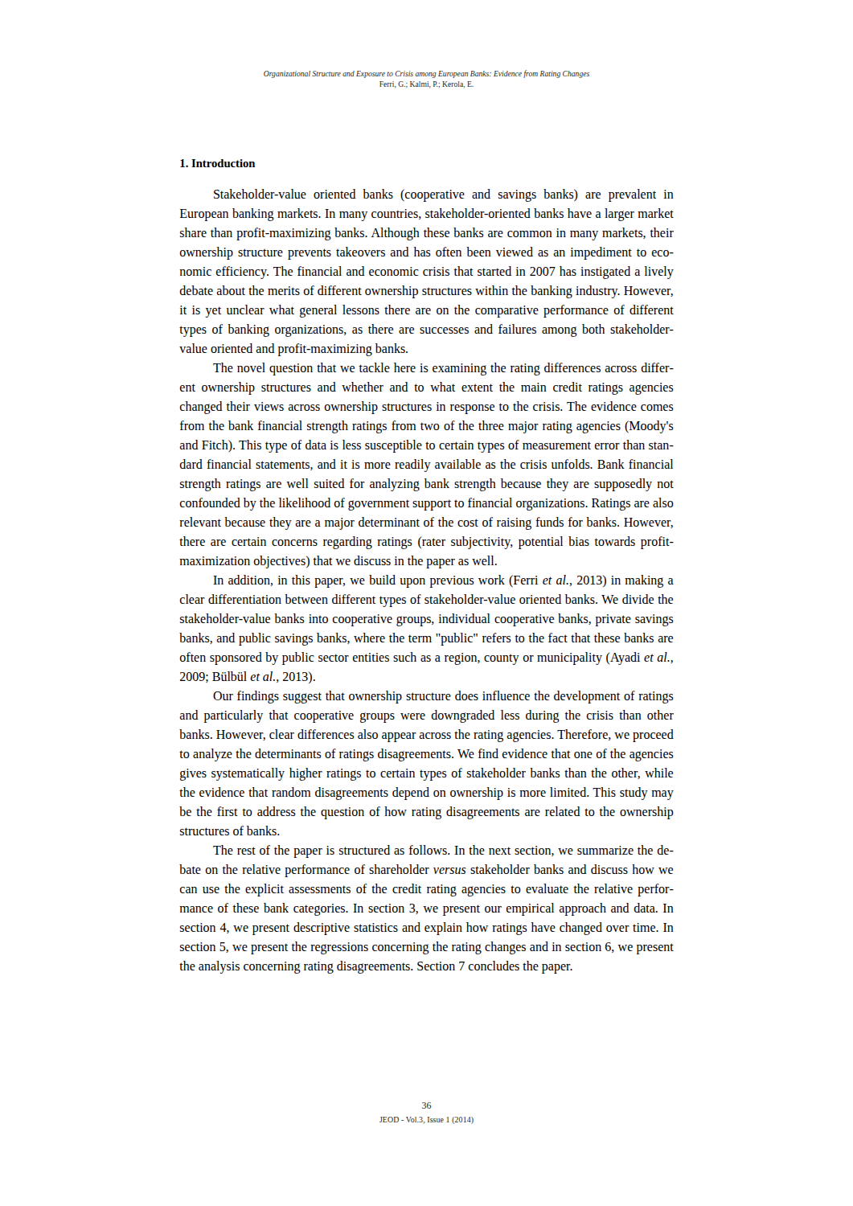Organizational Structure and Exposure to Crisis among European Banks: Evidence from Rating Changes
Ferri, G.; Kalmi, P.; Kerola, E.
1. Introduction
Stakeholder-value oriented banks (cooperative and savings banks) are prevalent in European banking markets. In many countries, stakeholder-oriented banks have a larger market share than profit-maximizing banks. Although these banks are common in many markets, their ownership structure prevents takeovers and has often been viewed as an impediment to economic efficiency. The financial and economic crisis that started in 2007 has instigated a lively debate about the merits of different ownership structures within the banking industry. However, it is yet unclear what general lessons there are on the comparative performance of different types of banking organizations, as there are successes and failures among both stakeholder-value oriented and profit-maximizing banks.
The novel question that we tackle here is examining the rating differences across different ownership structures and whether and to what extent the main credit ratings agencies changed their views across ownership structures in response to the crisis. The evidence comes from the bank financial strength ratings from two of the three major rating agencies (Moody's and Fitch). This type of data is less susceptible to certain types of measurement error than standard financial statements, and it is more readily available as the crisis unfolds. Bank financial strength ratings are well suited for analyzing bank strength because they are supposedly not confounded by the likelihood of government support to financial organizations. Ratings are also relevant because they are a major determinant of the cost of raising funds for banks. However, there are certain concerns regarding ratings (rater subjectivity, potential bias towards profit-maximization objectives) that we discuss in the paper as well.
In addition, in this paper, we build upon previous work (Ferri et al., 2013) in making a clear differentiation between different types of stakeholder-value oriented banks. We divide the stakeholder-value banks into cooperative groups, individual cooperative banks, private savings banks, and public savings banks, where the term "public" refers to the fact that these banks are often sponsored by public sector entities such as a region, county or municipality (Ayadi et al., 2009; Bülbül et al., 2013).
Our findings suggest that ownership structure does influence the development of ratings and particularly that cooperative groups were downgraded less during the crisis than other banks. However, clear differences also appear across the rating agencies. Therefore, we proceed to analyze the determinants of ratings disagreements. We find evidence that one of the agencies gives systematically higher ratings to certain types of stakeholder banks than the other, while the evidence that random disagreements depend on ownership is more limited. This study may be the first to address the question of how rating disagreements are related to the ownership structures of banks.
The rest of the paper is structured as follows. In the next section, we summarize the debate on the relative performance of shareholder versus stakeholder banks and discuss how we can use the explicit assessments of the credit rating agencies to evaluate the relative performance of these bank categories. In section 3, we present our empirical approach and data. In section 4, we present descriptive statistics and explain how ratings have changed over time. In section 5, we present the regressions concerning the rating changes and in section 6, we present the analysis concerning rating disagreements. Section 7 concludes the paper.
36
JEOD - Vol.3, Issue 1 (2014)